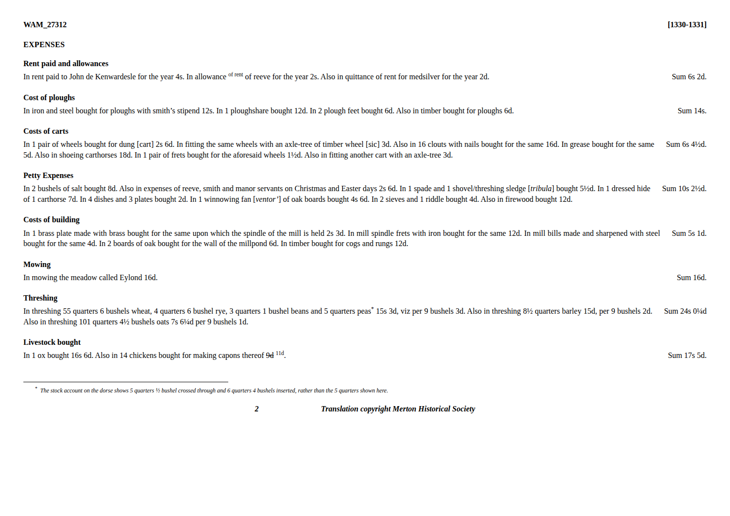WAM_27312 [1330-1331]
EXPENSES
Rent paid and allowances
Sum 6s 2d. In rent paid to John de Kenwardesle for the year 4s. In allowance of rent of reeve for the year 2s. Also in quittance of rent for medsilver for the year 2d.
Cost of ploughs
Sum 14s. In iron and steel bought for ploughs with smith’s stipend 12s. In 1 ploughshare bought 12d. In 2 plough feet bought 6d. Also in timber bought for ploughs 6d.
Costs of carts
Sum 6s 4½d. In 1 pair of wheels bought for dung [cart] 2s 6d. In fitting the same wheels with an axle-tree of timber wheel [sic] 3d. Also in 16 clouts with nails bought for the same 16d. In grease bought for the same 5d. Also in shoeing carthorses 18d. In 1 pair of frets bought for the aforesaid wheels 1½d. Also in fitting another cart with an axle-tree 3d.
Petty Expenses
Sum 10s 2½d. In 2 bushels of salt bought 8d. Also in expenses of reeve, smith and manor servants on Christmas and Easter days 2s 6d. In 1 spade and 1 shovel/threshing sledge [tribula] bought 5½d. In 1 dressed hide of 1 carthorse 7d. In 4 dishes and 3 plates bought 2d. In 1 winnowing fan [ventor’] of oak boards bought 4s 6d. In 2 sieves and 1 riddle bought 4d. Also in firewood bought 12d.
Costs of building
Sum 5s 1d. In 1 brass plate made with brass bought for the same upon which the spindle of the mill is held 2s 3d. In mill spindle frets with iron bought for the same 12d. In mill bills made and sharpened with steel bought for the same 4d. In 2 boards of oak bought for the wall of the millpond 6d. In timber bought for cogs and rungs 12d.
Mowing
Sum 16d. In mowing the meadow called Eylond 16d.
Threshing
Sum 24s 0¼d In threshing 55 quarters 6 bushels wheat, 4 quarters 6 bushel rye, 3 quarters 1 bushel beans and 5 quarters peas* 15s 3d, viz per 9 bushels 3d. Also in threshing 8½ quarters barley 15d, per 9 bushels 2d. Also in threshing 101 quarters 4½ bushels oats 7s 6¼d per 9 bushels 1d.
Livestock bought
Sum 17s 5d. In 1 ox bought 16s 6d. Also in 14 chickens bought for making capons thereof 9d 11d.
* The stock account on the dorse shows 5 quarters ½ bushel crossed through and 6 quarters 4 bushels inserted, rather than the 5 quarters shown here.
2 Translation copyright Merton Historical Society